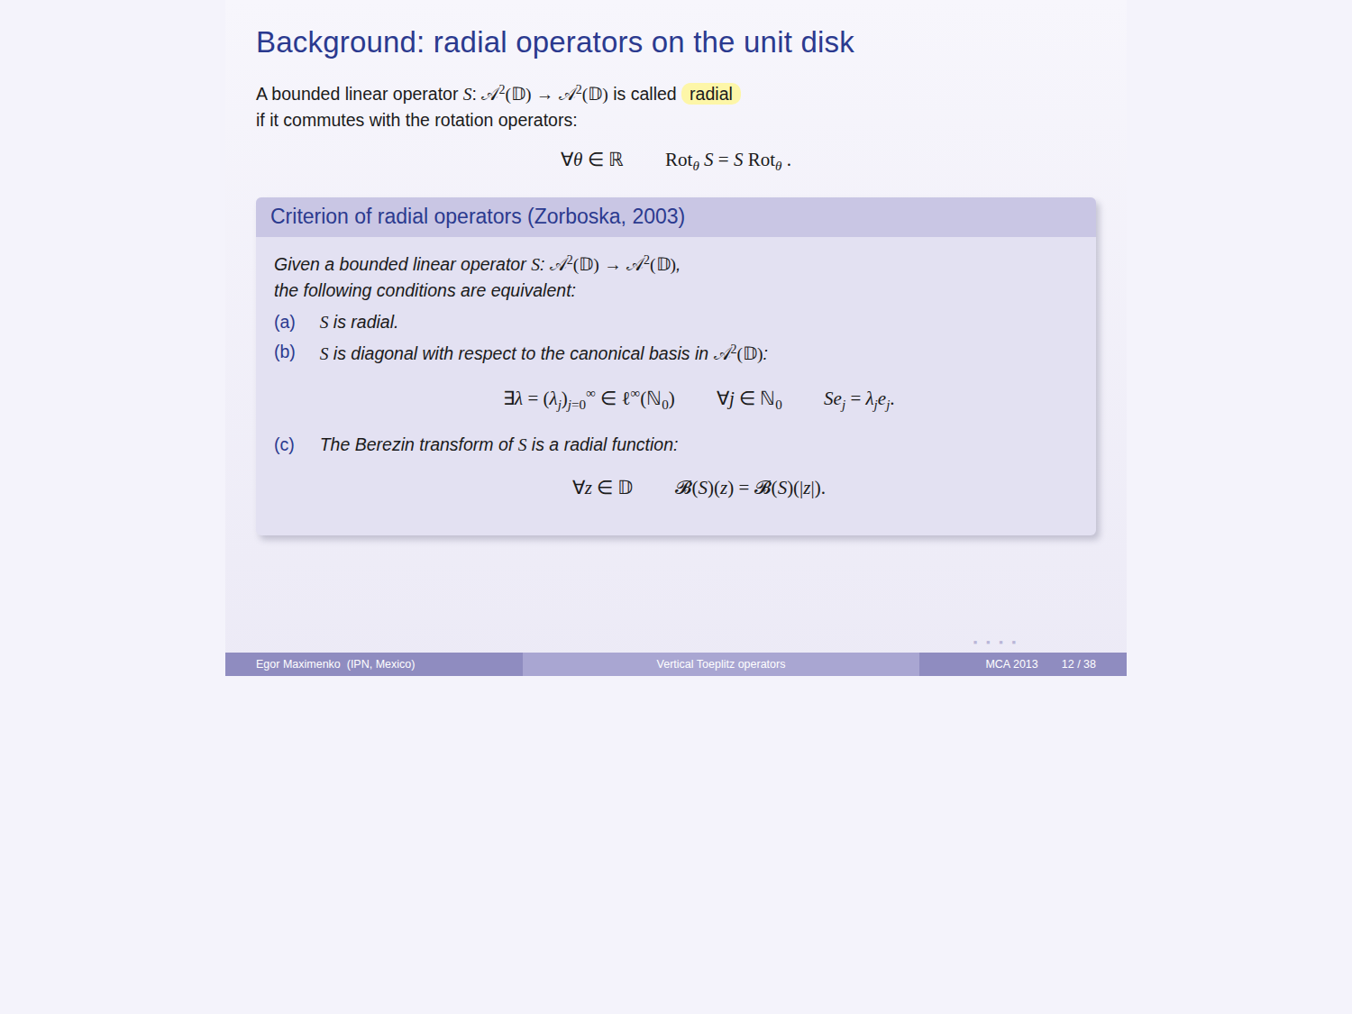Background: radial operators on the unit disk
A bounded linear operator S: 𝒜2(𝔻) → 𝒜2(𝔻) is called radial
if it commutes with the rotation operators:
∀θ ∈ ℝ Rotθ S = S Rotθ .
Criterion of radial operators (Zorboska, 2003)
Given a bounded linear operator S: 𝒜2(𝔻) → 𝒜2(𝔻),
the following conditions are equivalent:
(a) S is radial.
(b) S is diagonal with respect to the canonical basis in 𝒜2(𝔻):
∃λ = (λj)j=0∞ ∈ ℓ∞(ℕ0) ∀j ∈ ℕ0 Sej = λjej.
(c) The Berezin transform of S is a radial function:
∀z ∈ 𝔻 𝓑(S)(z) = 𝓑(S)(|z|).
▪ ▪ ▪ ▪
Egor Maximenko (IPN, Mexico)
Vertical Toeplitz operators
MCA 201312 / 38